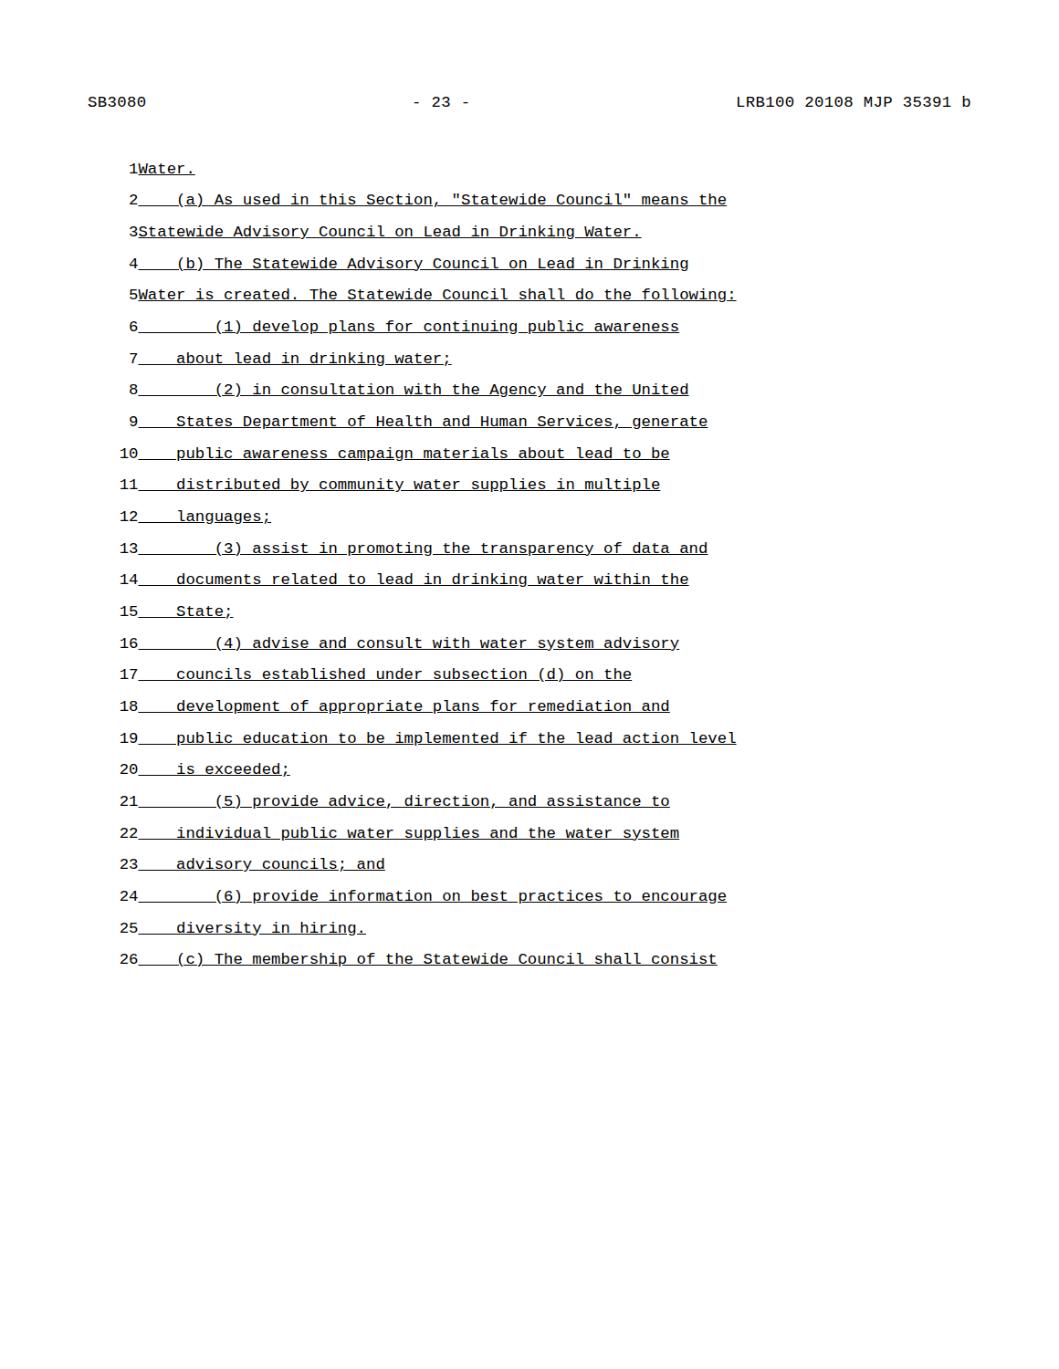SB3080 - 23 - LRB100 20108 MJP 35391 b
| 1 | Water. |
| 2 | (a) As used in this Section, "Statewide Council" means the |
| 3 | Statewide Advisory Council on Lead in Drinking Water. |
| 4 | (b) The Statewide Advisory Council on Lead in Drinking |
| 5 | Water is created. The Statewide Council shall do the following: |
| 6 | (1) develop plans for continuing public awareness |
| 7 | about lead in drinking water; |
| 8 | (2) in consultation with the Agency and the United |
| 9 | States Department of Health and Human Services, generate |
| 10 | public awareness campaign materials about lead to be |
| 11 | distributed by community water supplies in multiple |
| 12 | languages; |
| 13 | (3) assist in promoting the transparency of data and |
| 14 | documents related to lead in drinking water within the |
| 15 | State; |
| 16 | (4) advise and consult with water system advisory |
| 17 | councils established under subsection (d) on the |
| 18 | development of appropriate plans for remediation and |
| 19 | public education to be implemented if the lead action level |
| 20 | is exceeded; |
| 21 | (5) provide advice, direction, and assistance to |
| 22 | individual public water supplies and the water system |
| 23 | advisory councils; and |
| 24 | (6) provide information on best practices to encourage |
| 25 | diversity in hiring. |
| 26 | (c) The membership of the Statewide Council shall consist |